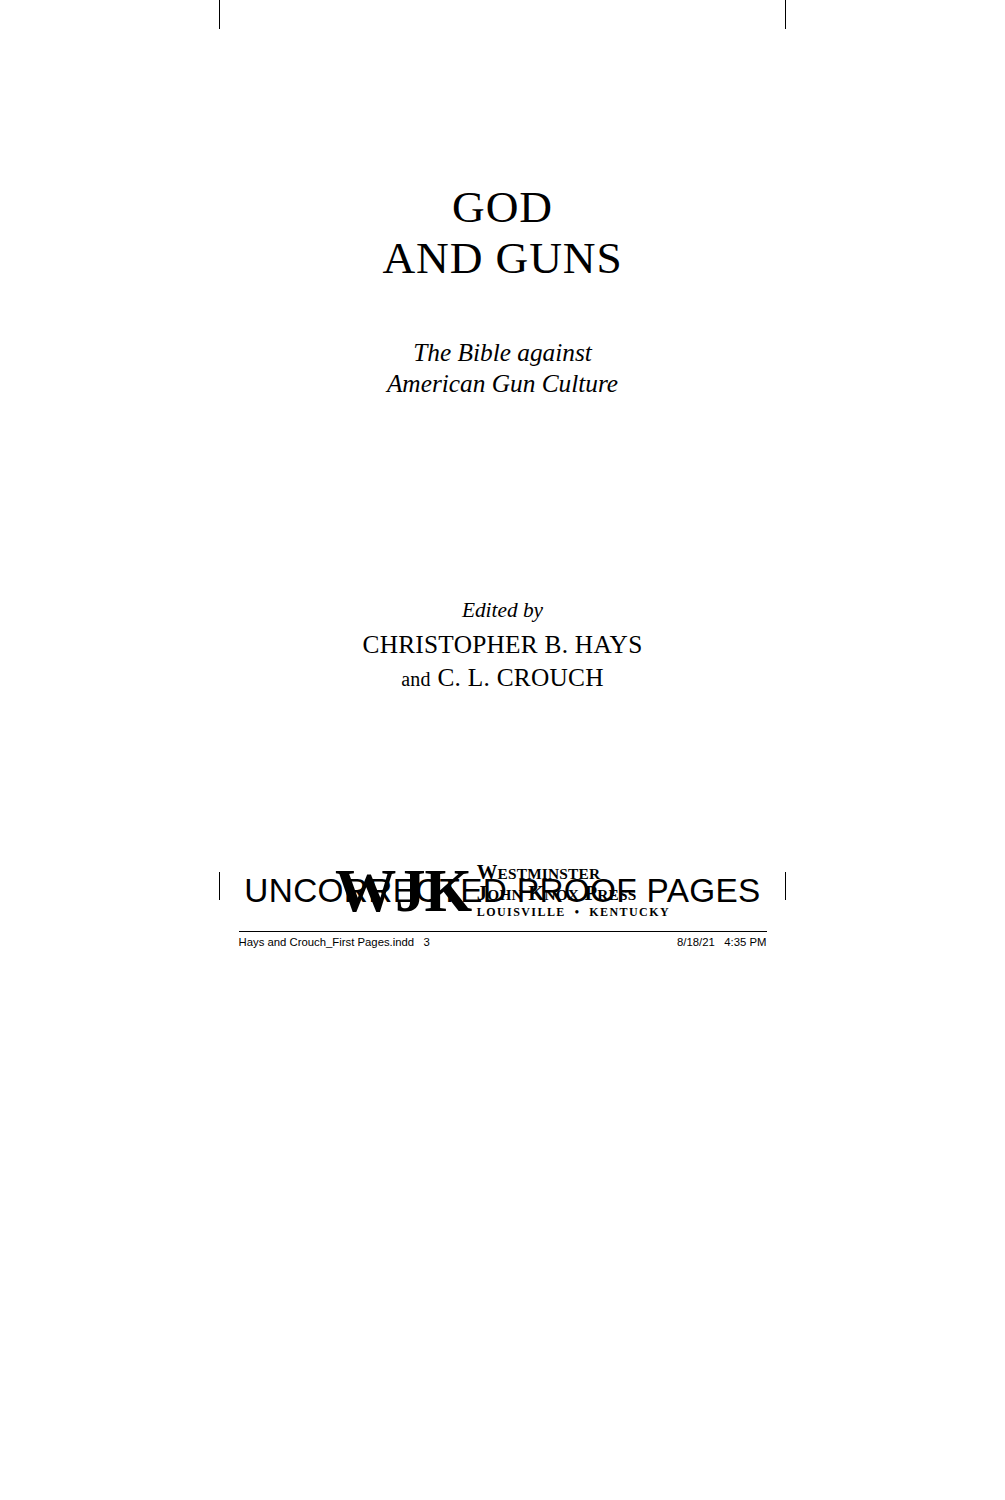GOD
AND GUNS
The Bible against
American Gun Culture
Edited by CHRISTOPHER B. HAYS
and C. L. CROUCH
WJK WESTMINSTER JOHN KNOX PRESS LOUISVILLE • KENTUCKY
UNCORRECTED PROOF PAGES
Hays and Crouch_First Pages.indd 3 8/18/21 4:35 PM